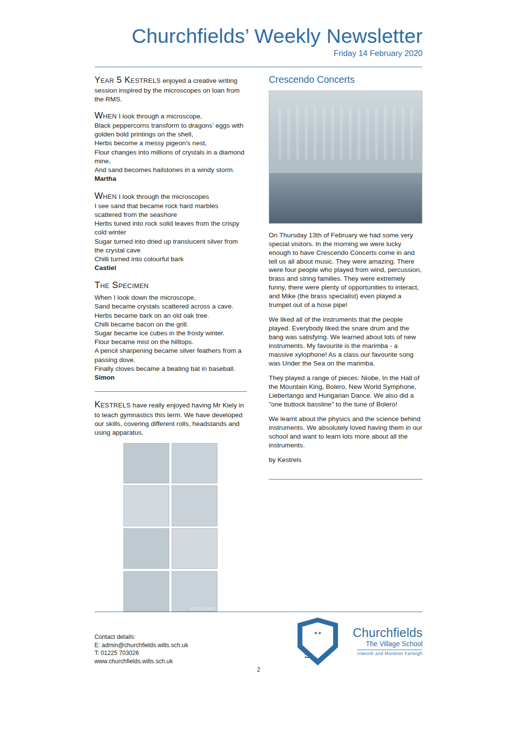Churchfields’ Weekly Newsletter
Friday 14 February 2020
Year 5 Kestrels enjoyed a creative writing session inspired by the microscopes on loan from the RMS.
When I look through a microscope, Black peppercorns transform to dragons’ eggs with golden bold printings on the shell, Herbs become a messy pigeon’s nest, Flour changes into millions of crystals in a diamond mine, And sand becomes hailstones in a windy storm. Martha
When I look through the microscopes I see sand that became rock hard marbles scattered from the seashore Herbs tuned into rock solid leaves from the crispy cold winter Sugar turned into dried up translucent silver from the crystal cave Chilli turned into colourful bark Castiel
The Specimen
When I look down the microscope, Sand became crystals scattered across a cave. Herbs became bark on an old oak tree. Chilli became bacon on the grill. Sugar became ice cubes in the frosty winter. Flour became mist on the hilltops. A pencil sharpening became silver feathers from a passing dove. Finally cloves became a beating bat in baseball. Simon
Kestrels have really enjoyed having Mr Kiely in to teach gymnastics this term. We have developed our skills, covering different rolls, headstands and using apparatus.
PICCOLLAGE
Crescendo Concerts
On Thursday 13th of February we had some very special visitors. In the morning we were lucky enough to have Crescendo Concerts come in and tell us all about music. They were amazing. There were four people who played from wind, percussion, brass and string families. They were extremely funny, there were plenty of opportunities to interact, and Mike (the brass specialist) even played a trumpet out of a hose pipe!
We liked all of the instruments that the people played. Everybody liked the snare drum and the bang was satisfying. We learned about lots of new instruments. My favourite is the marimba - a massive xylophone! As a class our favourite song was Under the Sea on the marimba.
They played a range of pieces: Niobe, In the Hall of the Mountain King, Bolero, New World Symphone, Liebertango and Hungarian Dance. We also did a "one buttock bassline" to the tune of Bolero!
We learnt about the physics and the science behind instruments. We absolutely loved having them in our school and want to learn lots more about all the instruments.
by Kestrels
Contact details:
E: admin@churchfields.wilts.sch.uk
T: 01225 703026
www.churchfields.wilts.sch.uk
✦✦
Churchfields
The Village School
Atworth and Monkton Farleigh
2